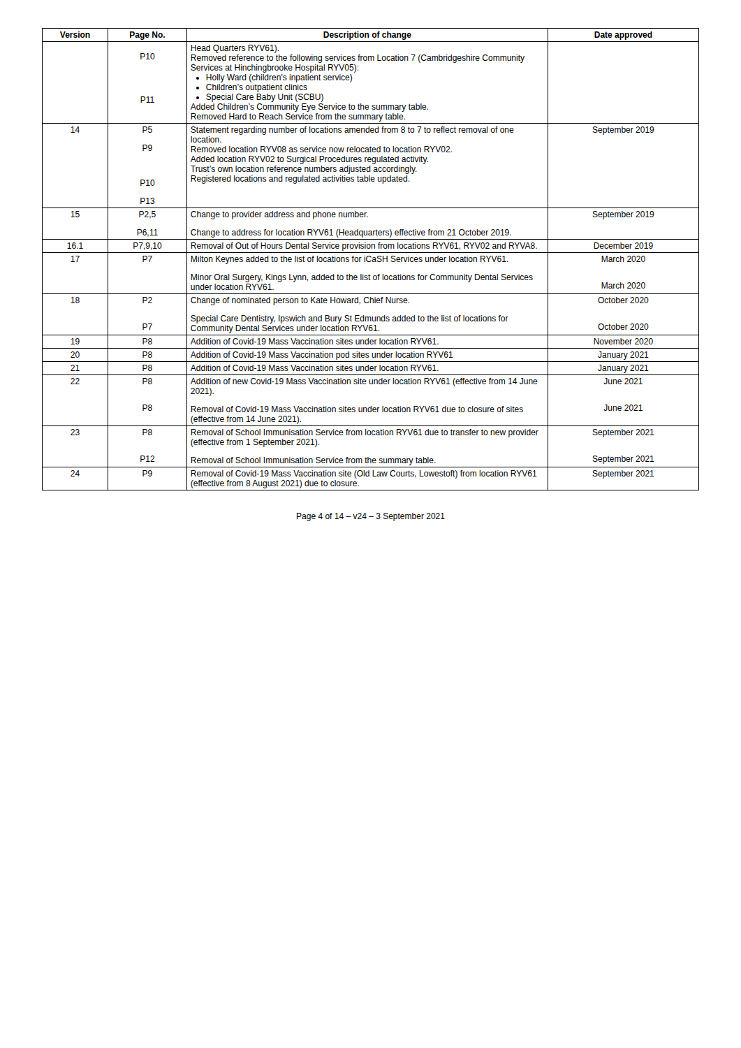| Version | Page No. | Description of change | Date approved |
| --- | --- | --- | --- |
| | P10 P11 | Head Quarters RYV61). Removed reference to the following services from Location 7 (Cambridgeshire Community Services at Hinchingbrooke Hospital RYV05): Holly Ward (children's inpatient service) Children’s outpatient clinics Special Care Baby Unit (SCBU) Added Children’s Community Eye Service to the summary table. Removed Hard to Reach Service from the summary table. | |
| 14 | P5 P9 P10 P13 | Statement regarding number of locations amended from 8 to 7 to reflect removal of one location. Removed location RYV08 as service now relocated to location RYV02. Added location RYV02 to Surgical Procedures regulated activity. Trust’s own location reference numbers adjusted accordingly. Registered locations and regulated activities table updated. | September 2019 |
| 15 | P2,5 P6,11 | Change to provider address and phone number. Change to address for location RYV61 (Headquarters) effective from 21 October 2019. | September 2019 |
| 16.1 | P7,9,10 | Removal of Out of Hours Dental Service provision from locations RYV61, RYV02 and RYVA8. | December 2019 |
| 17 | P7 | Milton Keynes added to the list of locations for iCaSH Services under location RYV61. Minor Oral Surgery, Kings Lynn, added to the list of locations for Community Dental Services under location RYV61. | March 2020 March 2020 |
| 18 | P2 P7 | Change of nominated person to Kate Howard, Chief Nurse. Special Care Dentistry, Ipswich and Bury St Edmunds added to the list of locations for Community Dental Services under location RYV61. | October 2020 October 2020 |
| 19 | P8 | Addition of Covid-19 Mass Vaccination sites under location RYV61. | November 2020 |
| 20 | P8 | Addition of Covid-19 Mass Vaccination pod sites under location RYV61 | January 2021 |
| 21 | P8 | Addition of Covid-19 Mass Vaccination sites under location RYV61. | January 2021 |
| 22 | P8 P8 | Addition of new Covid-19 Mass Vaccination site under location RYV61 (effective from 14 June 2021). Removal of Covid-19 Mass Vaccination sites under location RYV61 due to closure of sites (effective from 14 June 2021). | June 2021 June 2021 |
| 23 | P8 P12 | Removal of School Immunisation Service from location RYV61 due to transfer to new provider (effective from 1 September 2021). Removal of School Immunisation Service from the summary table. | September 2021 September 2021 |
| 24 | P9 | Removal of Covid-19 Mass Vaccination site (Old Law Courts, Lowestoft) from location RYV61 (effective from 8 August 2021) due to closure. | September 2021 |
Page 4 of 14 – v24 – 3 September 2021